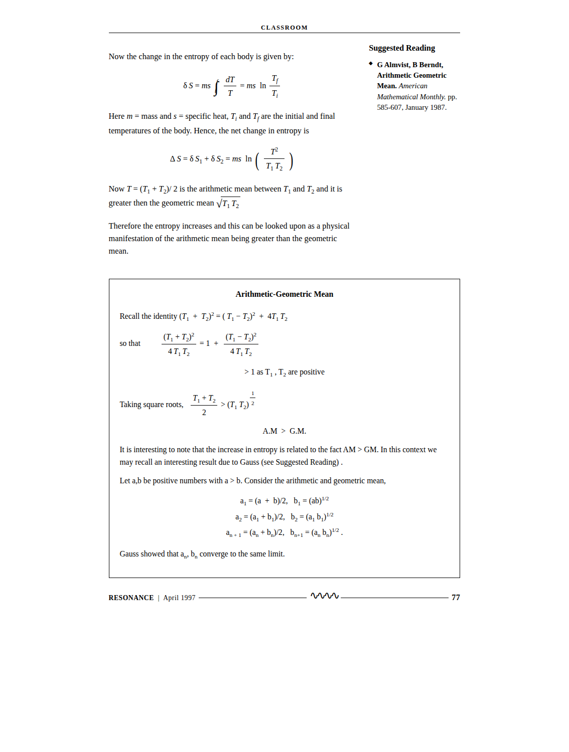CLASSROOM
Now the change in the entropy of each body is given by:
δ S = ms ∫fi dT T = ms ln Tf Ti
Here m = mass and s = specific heat, Ti and Tf are the initial and final temperatures of the body. Hence, the net change in entropy is
Δ S = δ S 1 + δ S 2 = ms ln ( T 2 T 1 T 2 )
Now T = (T 1 + T 2)/ 2 is the arithmetic mean between T 1 and T 2 and it is greater then the geometric mean T 1 T 2
Therefore the entropy increases and this can be looked upon as a physical manifestation of the arithmetic mean being greater than the geometric mean.
Suggested Reading
G Almvist, B Berndt, Arithmetic Geometric Mean. American Mathematical Monthly. pp. 585-607, January 1987.
Arithmetic-Geometric Mean
Recall the identity (T 1 + T 2)2 = ( T 1 − T 2)2 + 4T 1 T 2
so that (T 1 + T 2)24 T 1 T 2 = 1 + (T 1 − T 2)24 T 1 T 2
> 1 as T1 , T2 are positive
Taking square roots, T 1 + T 22 > (T 1 T 2)12
A.M > G.M.
It is interesting to note that the increase in entropy is related to the fact AM > GM. In this context we may recall an interesting result due to Gauss (see Suggested Reading) .
Let a,b be positive numbers with a > b. Consider the arithmetic and geometric mean,
a1 = (a + b)/2, b1 = (ab)1/2 a2 = (a1 + b1)/2, b2 = (a1 b1)1/2 an + 1 = (an + bn)/2, bn+1 = (an bn)1/2 .
Gauss showed that an, bn converge to the same limit.
RESONANCE | April 1997
∿∿∿∿
77